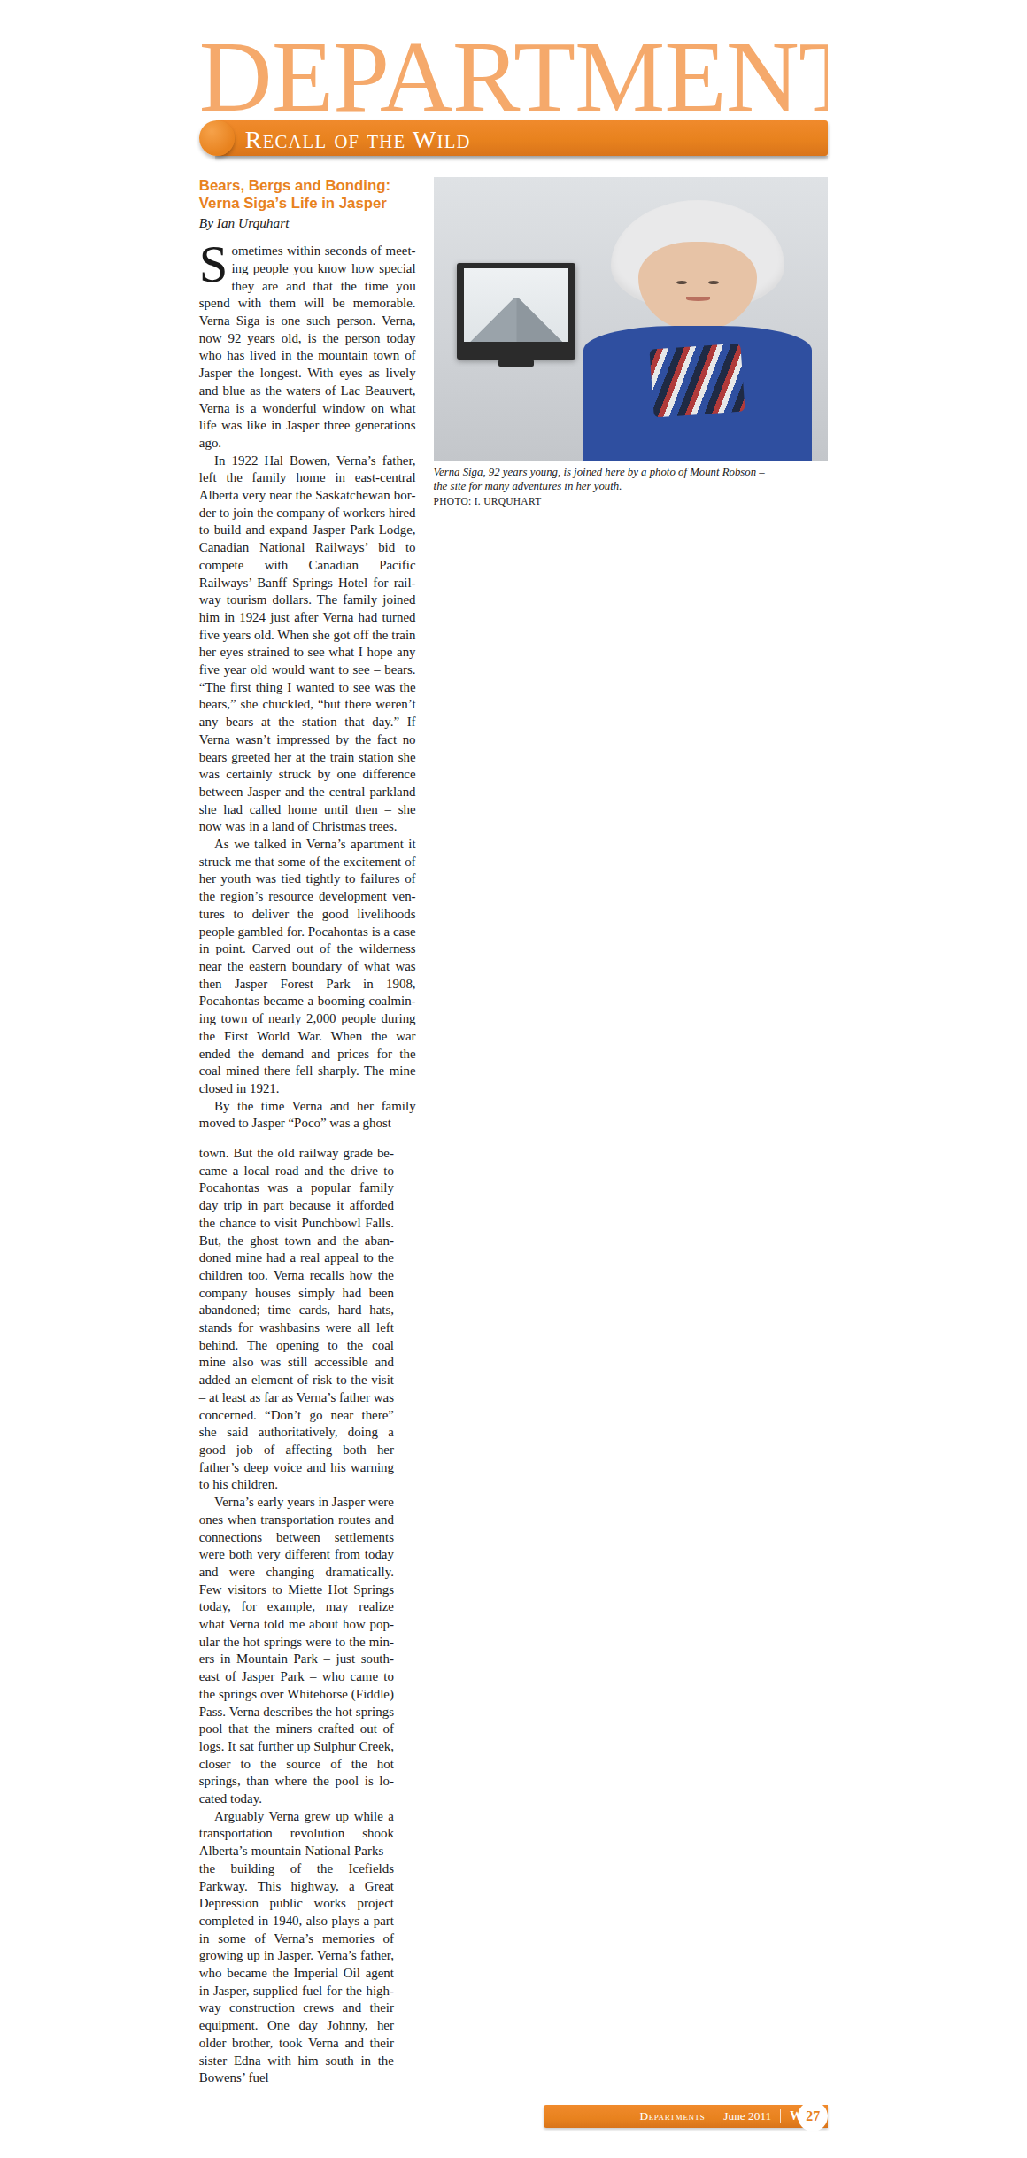DEPARTMENTS
RECALL OF THE WILD
Bears, Bergs and Bonding:
Verna Siga’s Life in Jasper
By Ian Urquhart
Sometimes within seconds of meeting people you know how special they are and that the time you spend with them will be memorable. Verna Siga is one such person. Verna, now 92 years old, is the person today who has lived in the mountain town of Jasper the longest. With eyes as lively and blue as the waters of Lac Beauvert, Verna is a wonderful window on what life was like in Jasper three generations ago.
In 1922 Hal Bowen, Verna’s father, left the family home in east-central Alberta very near the Saskatchewan border to join the company of workers hired to build and expand Jasper Park Lodge, Canadian National Railways’ bid to compete with Canadian Pacific Railways’ Banff Springs Hotel for railway tourism dollars. The family joined him in 1924 just after Verna had turned five years old. When she got off the train her eyes strained to see what I hope any five year old would want to see – bears. “The first thing I wanted to see was the bears,” she chuckled, “but there weren’t any bears at the station that day.” If Verna wasn’t impressed by the fact no bears greeted her at the train station she was certainly struck by one difference between Jasper and the central parkland she had called home until then – she now was in a land of Christmas trees.
As we talked in Verna’s apartment it struck me that some of the excitement of her youth was tied tightly to failures of the region’s resource development ventures to deliver the good livelihoods people gambled for. Pocahontas is a case in point. Carved out of the wilderness near the eastern boundary of what was then Jasper Forest Park in 1908, Pocahontas became a booming coalmining town of nearly 2,000 people during the First World War. When the war ended the demand and prices for the coal mined there fell sharply. The mine closed in 1921.
By the time Verna and her family moved to Jasper “Poco” was a ghost
Verna Siga, 92 years young, is joined here by a photo of Mount Robson –
the site for many adventures in her youth.
PHOTO: I. URQUHART
town. But the old railway grade became a local road and the drive to Pocahontas was a popular family day trip in part because it afforded the chance to visit Punchbowl Falls. But, the ghost town and the abandoned mine had a real appeal to the children too. Verna recalls how the company houses simply had been abandoned; time cards, hard hats, stands for washbasins were all left behind. The opening to the coal mine also was still accessible and added an element of risk to the visit – at least as far as Verna’s father was concerned. “Don’t go near there” she said authoritatively, doing a good job of affecting both her father’s deep voice and his warning to his children.
Verna’s early years in Jasper were ones when transportation routes and connections between settlements were both very different from today and were changing dramatically. Few visitors to Miette Hot Springs today, for example, may realize what Verna told me about how popular the hot springs were to the miners in Mountain Park – just southeast of Jasper Park – who came to the springs over Whitehorse (Fiddle) Pass. Verna describes the hot springs pool that the miners crafted out of logs. It sat further up Sulphur Creek, closer to the source of the hot springs, than where the pool is located today.
Arguably Verna grew up while a transportation revolution shook Alberta’s mountain National Parks – the building of the Icefields Parkway. This highway, a Great Depression public works project completed in 1940, also plays a part in some of Verna’s memories of growing up in Jasper. Verna’s father, who became the Imperial Oil agent in Jasper, supplied fuel for the highway construction crews and their equipment. One day Johnny, her older brother, took Verna and their sister Edna with him south in the Bowens’ fuel
Departments June 2011 WLA
27